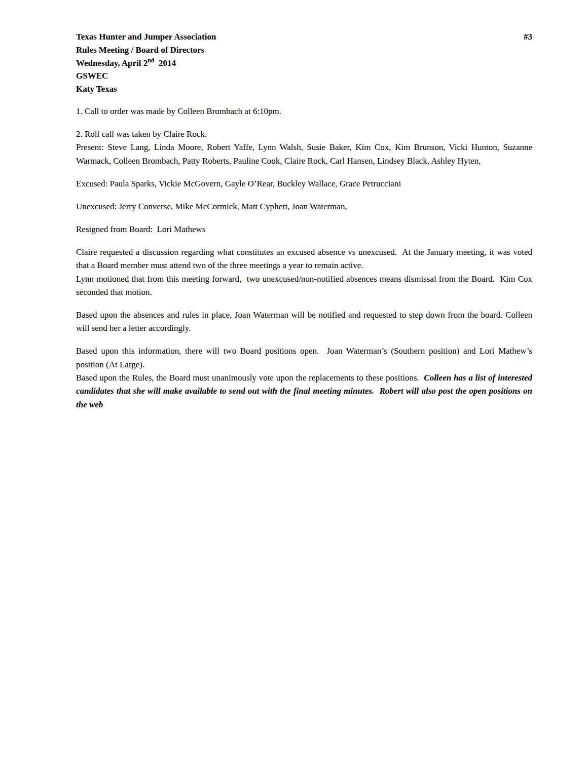Texas Hunter and Jumper Association #3
Rules Meeting / Board of Directors
Wednesday, April 2nd 2014
GSWEC
Katy Texas
1. Call to order was made by Colleen Brombach at 6:10pm.
2. Roll call was taken by Claire Rock.
Present: Steve Lang, Linda Moore, Robert Yaffe, Lynn Walsh, Susie Baker, Kim Cox, Kim Brunson, Vicki Hunton, Suzanne Warmack, Colleen Brombach, Patty Roberts, Pauline Cook, Claire Rock, Carl Hansen, Lindsey Black, Ashley Hyten,
Excused: Paula Sparks, Vickie McGovern, Gayle O’Rear, Buckley Wallace, Grace Petrucciani
Unexcused: Jerry Converse, Mike McCormick, Matt Cyphert, Joan Waterman,
Resigned from Board: Lori Mathews
Claire requested a discussion regarding what constitutes an excused absence vs unexcused. At the January meeting, it was voted that a Board member must attend two of the three meetings a year to remain active.
Lynn motioned that from this meeting forward, two unexcused/non-notified absences means dismissal from the Board. Kim Cox seconded that motion.
Based upon the absences and rules in place, Joan Waterman will be notified and requested to step down from the board. Colleen will send her a letter accordingly.
Based upon this information, there will two Board positions open. Joan Waterman’s (Southern position) and Lori Mathew’s position (At Large).
Based upon the Rules, the Board must unanimously vote upon the replacements to these positions. Colleen has a list of interested candidates that she will make available to send out with the final meeting minutes. Robert will also post the open positions on the web